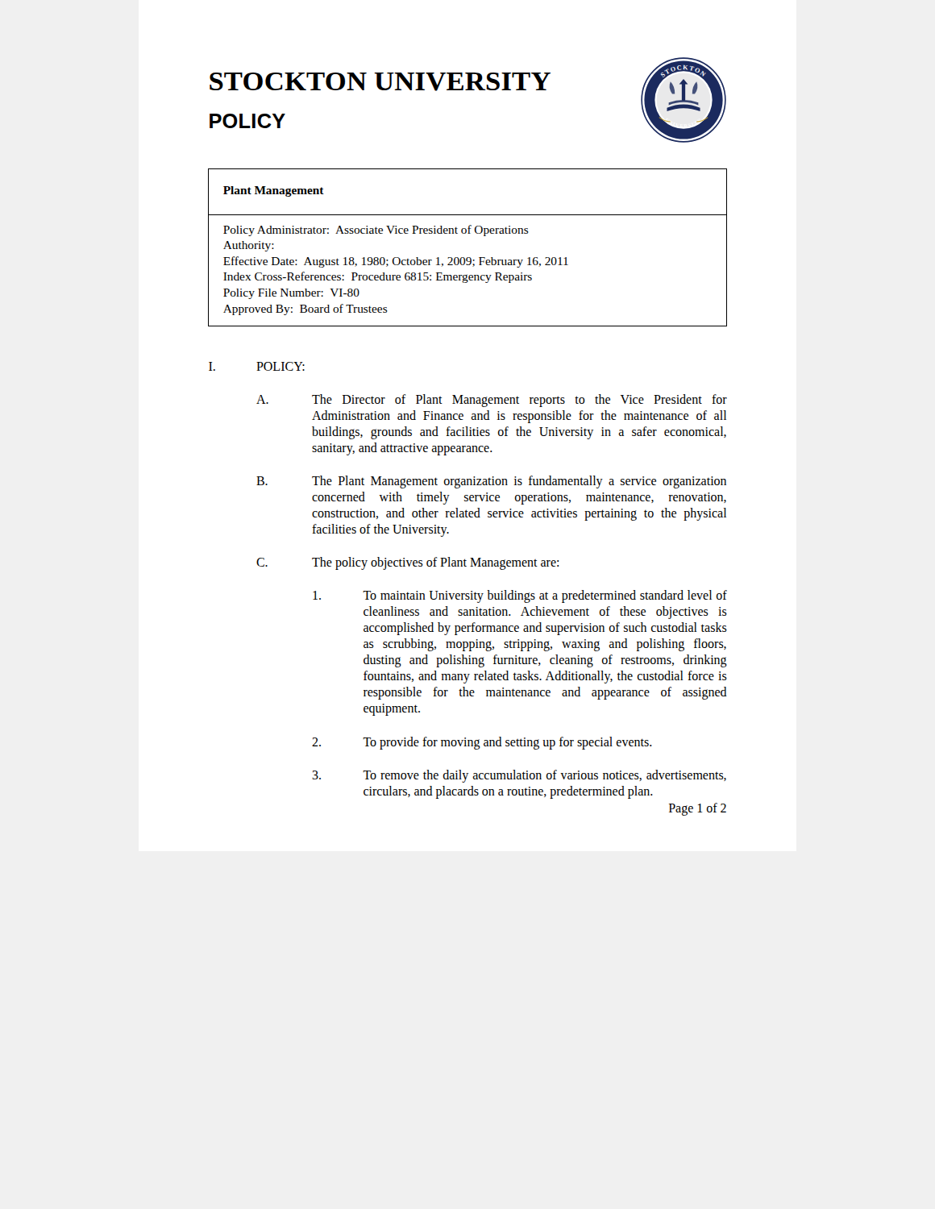STOCKTON UNIVERSITY
POLICY
STOCKTON UNIVERSITY
Plant Management
Policy Administrator: Associate Vice President of Operations
Authority:
Effective Date: August 18, 1980; October 1, 2009; February 16, 2011
Index Cross-References: Procedure 6815: Emergency Repairs
Policy File Number: VI-80
Approved By: Board of Trustees
I.
POLICY:
A.
The Director of Plant Management reports to the Vice President for Administration and Finance and is responsible for the maintenance of all buildings, grounds and facilities of the University in a safer economical, sanitary, and attractive appearance.
B.
The Plant Management organization is fundamentally a service organization concerned with timely service operations, maintenance, renovation, construction, and other related service activities pertaining to the physical facilities of the University.
C.
The policy objectives of Plant Management are:
1.
To maintain University buildings at a predetermined standard level of cleanliness and sanitation. Achievement of these objectives is accomplished by performance and supervision of such custodial tasks as scrubbing, mopping, stripping, waxing and polishing floors, dusting and polishing furniture, cleaning of restrooms, drinking fountains, and many related tasks. Additionally, the custodial force is responsible for the maintenance and appearance of assigned equipment.
2.
To provide for moving and setting up for special events.
3.
To remove the daily accumulation of various notices, advertisements, circulars, and placards on a routine, predetermined plan.
Page 1 of 2